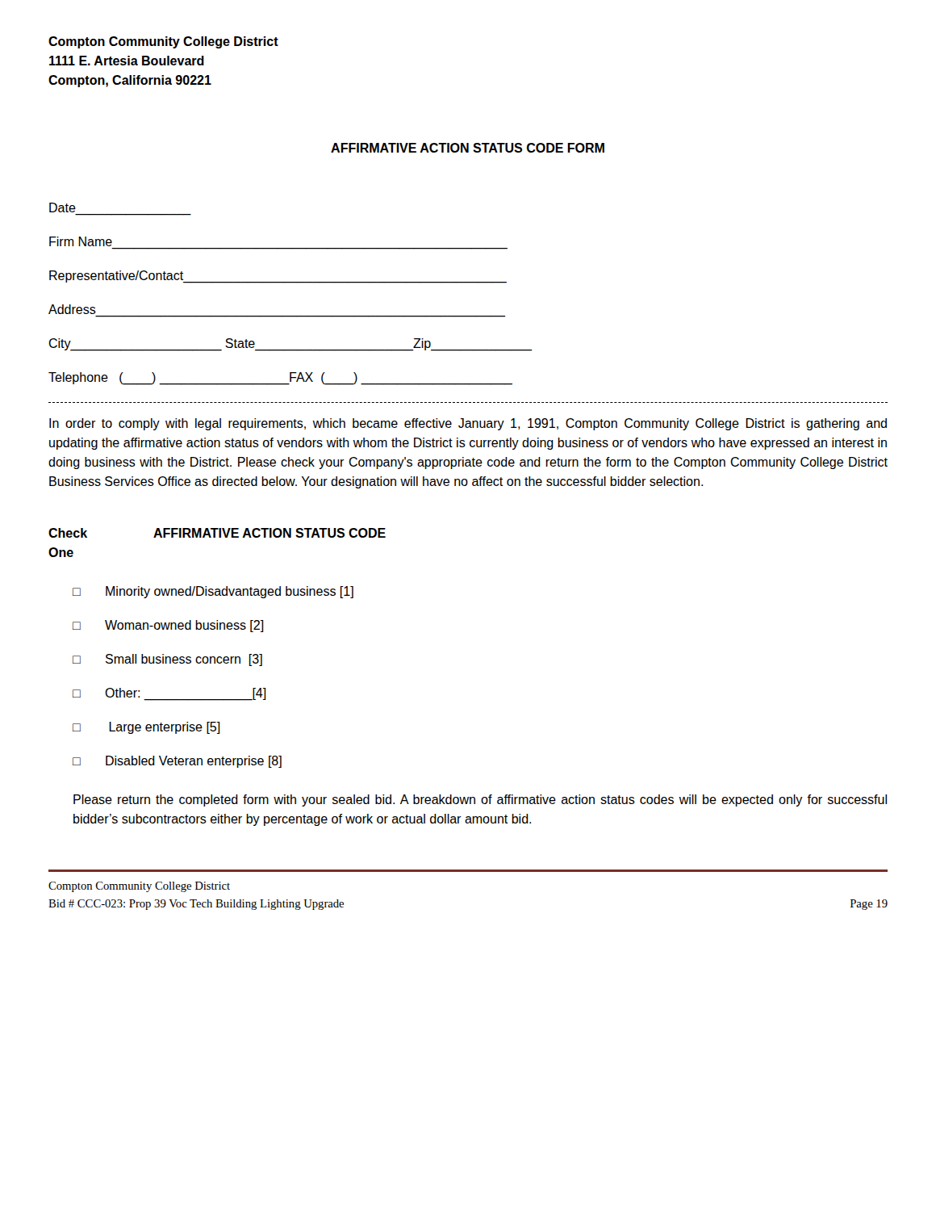Compton Community College District
1111 E. Artesia Boulevard
Compton, California 90221
AFFIRMATIVE ACTION STATUS CODE FORM
Date________________
Firm Name_______________________________________________________
Representative/Contact_____________________________________________
Address_________________________________________________________
City_____________________ State______________________Zip______________
Telephone (____) __________________FAX (____) _____________________
In order to comply with legal requirements, which became effective January 1, 1991, Compton Community College District is gathering and updating the affirmative action status of vendors with whom the District is currently doing business or of vendors who have expressed an interest in doing business with the District. Please check your Company's appropriate code and return the form to the Compton Community College District Business Services Office as directed below. Your designation will have no affect on the successful bidder selection.
Check
One AFFIRMATIVE ACTION STATUS CODE
□Minority owned/Disadvantaged business [1]
□Woman-owned business [2]
□Small business concern [3]
□Other: _______________[4]
□ Large enterprise [5]
□Disabled Veteran enterprise [8]
Please return the completed form with your sealed bid. A breakdown of affirmative action status codes will be expected only for successful bidder’s subcontractors either by percentage of work or actual dollar amount bid.
Compton Community College District
Bid # CCC-023: Prop 39 Voc Tech Building Lighting Upgrade Page 19